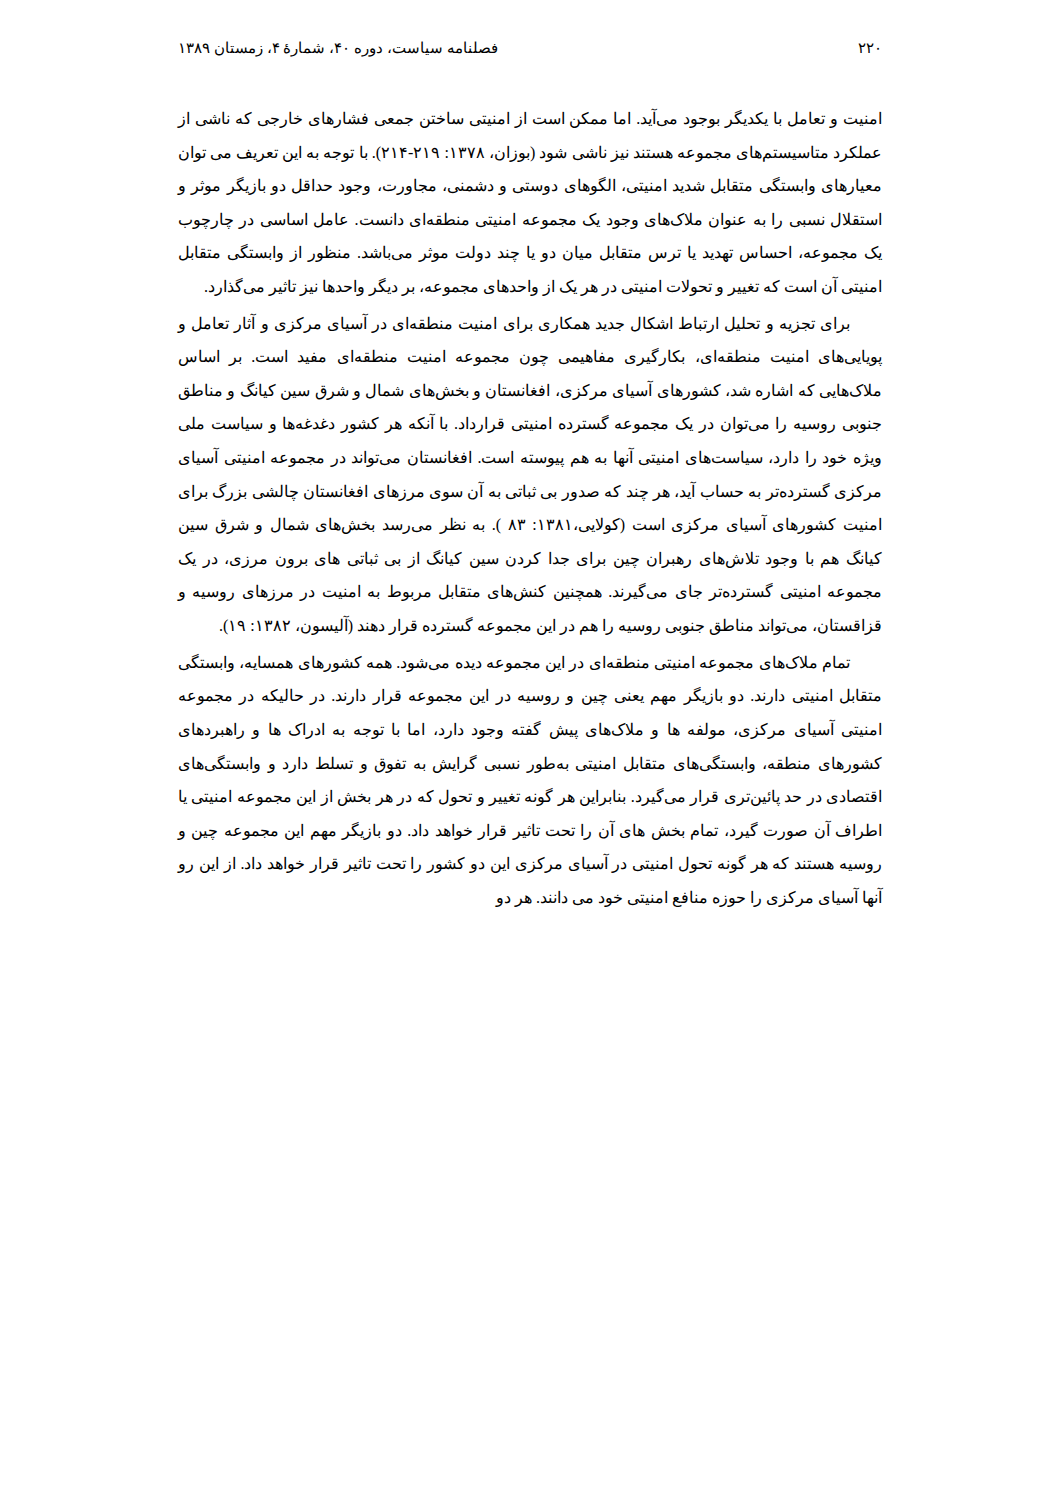۲۲۰ فصلنامه سیاست، دوره ۴۰، شمارهٔ ۴، زمستان ۱۳۸۹
امنیت و تعامل با یکدیگر بوجود می‌آید. اما ممکن است از امنیتی ساختن جمعی فشارهای خارجی که ناشی از عملکرد متاسیستم‌های مجموعه هستند نیز ناشی شود (بوزان، ۱۳۷۸: ۲۱۹-۲۱۴). با توجه به این تعریف می توان معیارهای وابستگی متقابل شدید امنیتی، الگوهای دوستی و دشمنی، مجاورت، وجود حداقل دو بازیگر موثر و استقلال نسبی را به عنوان ملاک‌های وجود یک مجموعه امنیتی منطقه‌ای دانست. عامل اساسی در چارچوب یک مجموعه، احساس تهدید یا ترس متقابل میان دو یا چند دولت موثر می‌باشد. منظور از وابستگی متقابل امنیتی آن است که تغییر و تحولات امنیتی در هر یک از واحدهای مجموعه، بر دیگر واحدها نیز تاثیر می‌گذارد.
برای تجزیه و تحلیل ارتباط اشکال جدید همکاری برای امنیت منطقه‌ای در آسیای مرکزی و آثار تعامل و پویایی‌های امنیت منطقه‌ای، بکارگیری مفاهیمی چون مجموعه امنیت منطقه‌ای مفید است. بر اساس ملاک‌هایی که اشاره شد، کشورهای آسیای مرکزی، افغانستان و بخش‌های شمال و شرق سین کیانگ و مناطق جنوبی روسیه را می‌توان در یک مجموعه گسترده امنیتی قرارداد. با آنکه هر کشور دغدغه‌ها و سیاست ملی ویژه خود را دارد، سیاست‌های امنیتی آنها به هم پیوسته است. افغانستان می‌تواند در مجموعه امنیتی آسیای مرکزی گسترده‌تر به حساب آید، هر چند که صدور بی ثباتی به آن سوی مرزهای افغانستان چالشی بزرگ برای امنیت کشورهای آسیای مرکزی است (کولایی،۱۳۸۱: ۸۳ ). به نظر می‌رسد بخش‌های شمال و شرق سین کیانگ هم با وجود تلاش‌های رهبران چین برای جدا کردن سین کیانگ از بی ثباتی های برون مرزی، در یک مجموعه امنیتی گسترده‌تر جای می‌گیرند. همچنین کنش‌های متقابل مربوط به امنیت در مرزهای روسیه و قزاقستان، می‌تواند مناطق جنوبی روسیه را هم در این مجموعه گسترده قرار دهند (آلیسون، ۱۳۸۲: ۱۹).
تمام ملاک‌های مجموعه امنیتی منطقه‌ای در این مجموعه دیده می‌شود. همه کشورهای همسایه، وابستگی متقابل امنیتی دارند. دو بازیگر مهم یعنی چین و روسیه در این مجموعه قرار دارند. در حالیکه در مجموعه امنیتی آسیای مرکزی، مولفه ها و ملاک‌های پیش گفته وجود دارد، اما با توجه به ادراک ها و راهبردهای کشورهای منطقه، وابستگی‌های متقابل امنیتی به‌طور نسبی گرایش به تفوق و تسلط دارد و وابستگی‌های اقتصادی در حد پائین‌تری قرار می‌گیرد. بنابراین هر گونه تغییر و تحول که در هر بخش از این مجموعه امنیتی یا اطراف آن صورت گیرد، تمام بخش های آن را تحت تاثیر قرار خواهد داد. دو بازیگر مهم این مجموعه چین و روسیه هستند که هر گونه تحول امنیتی در آسیای مرکزی این دو کشور را تحت تاثیر قرار خواهد داد. از این رو آنها آسیای مرکزی را حوزه منافع امنیتی خود می دانند. هر دو